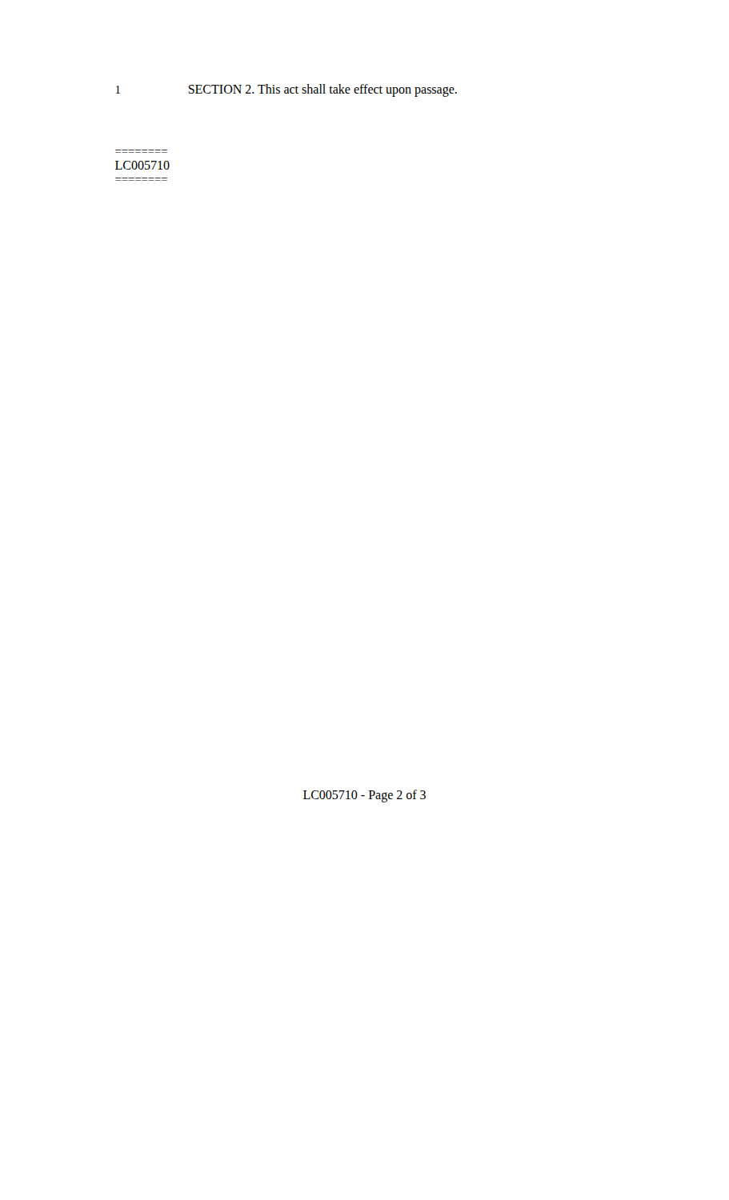1
SECTION 2. This act shall take effect upon passage.
========
LC005710
========
LC005710 - Page 2 of 3